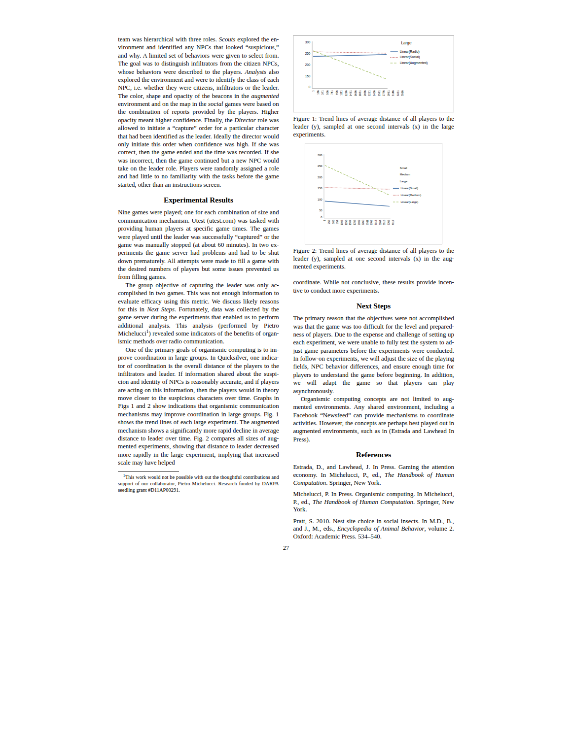team was hierarchical with three roles. Scouts explored the environment and identified any NPCs that looked “suspicious,” and why. A limited set of behaviors were given to select from. The goal was to distinguish infiltrators from the citizen NPCs, whose behaviors were described to the players. Analysts also explored the environment and were to identify the class of each NPC, i.e. whether they were citizens, infiltrators or the leader. The color, shape and opacity of the beacons in the augmented environment and on the map in the social games were based on the combination of reports provided by the players. Higher opacity meant higher confidence. Finally, the Director role was allowed to initiate a “capture” order for a particular character that had been identified as the leader. Ideally the director would only initiate this order when confidence was high. If she was correct, then the game ended and the time was recorded. If she was incorrect, then the game continued but a new NPC would take on the leader role. Players were randomly assigned a role and had little to no familiarity with the tasks before the game started, other than an instructions screen.
Experimental Results
Nine games were played; one for each combination of size and communication mechanism. Utest (utest.com) was tasked with providing human players at specific game times. The games were played until the leader was successfully “captured” or the game was manually stopped (at about 60 minutes). In two experiments the game server had problems and had to be shut down prematurely. All attempts were made to fill a game with the desired numbers of players but some issues prevented us from filling games.
The group objective of capturing the leader was only accomplished in two games. This was not enough information to evaluate efficacy using this metric. We discuss likely reasons for this in Next Steps. Fortunately, data was collected by the game server during the experiments that enabled us to perform additional analysis. This analysis (performed by Pietro Michelucci1) revealed some indicators of the benefits of organismic methods over radio communication.
One of the primary goals of organismic computing is to improve coordination in large groups. In Quicksilver, one indicator of coordination is the overall distance of the players to the infiltrators and leader. If information shared about the suspicion and identity of NPCs is reasonably accurate, and if players are acting on this information, then the players would in theory move closer to the suspicious characters over time. Graphs in Figs 1 and 2 show indications that organismic communication mechanisms may improve coordination in large groups. Fig. 1 shows the trend lines of each large experiment. The augmented mechanism shows a significantly more rapid decline in average distance to leader over time. Fig. 2 compares all sizes of augmented experiments, showing that distance to leader decreased more rapidly in the large experiment, implying that increased scale may have helped
1This work would not be possible with out the thoughtful contributions and support of our collaborator, Pietro Michelucci. Research funded by DARPA seedling grant #D11AP00291.
Large 300 250 200 150 0 Linear(Radio) Linear(Social) Linear(Augmented) 1 186 371 556 741 926 1111 1296 1481 1666 1851 2036 2221 2406 2591 2776 2961 3146 3331 3516
Figure 1: Trend lines of average distance of all players to the leader (y), sampled at one second intervals (x) in the large experiments.
300 250 200 150 100 50 0 Small Medium Large Linear(Small) Linear(Medium) Linear(Large) 1 252 503 754 1005 1256 1507 1758 2009 2260 2511 2762 3013 3264 3515 3766 4017
Figure 2: Trend lines of average distance of all players to the leader (y), sampled at one second intervals (x) in the augmented experiments.
coordinate. While not conclusive, these results provide incentive to conduct more experiments.
Next Steps
The primary reason that the objectives were not accomplished was that the game was too difficult for the level and preparedness of players. Due to the expense and challenge of setting up each experiment, we were unable to fully test the system to adjust game parameters before the experiments were conducted. In follow-on experiments, we will adjust the size of the playing fields, NPC behavior differences, and ensure enough time for players to understand the game before beginning. In addition, we will adapt the game so that players can play asynchronously.
Organismic computing concepts are not limited to augmented environments. Any shared environment, including a Facebook “Newsfeed” can provide mechanisms to coordinate activities. However, the concepts are perhaps best played out in augmented environments, such as in (Estrada and Lawhead In Press).
References
Estrada, D., and Lawhead, J. In Press. Gaming the attention economy. In Michelucci, P., ed., The Handbook of Human Computation. Springer, New York.
Michelucci, P. In Press. Organismic computing. In Michelucci, P., ed., The Handbook of Human Computation. Springer, New York.
Pratt, S. 2010. Nest site choice in social insects. In M.D., B., and J., M., eds., Encyclopedia of Animal Behavior, volume 2. Oxford: Academic Press. 534–540.
27